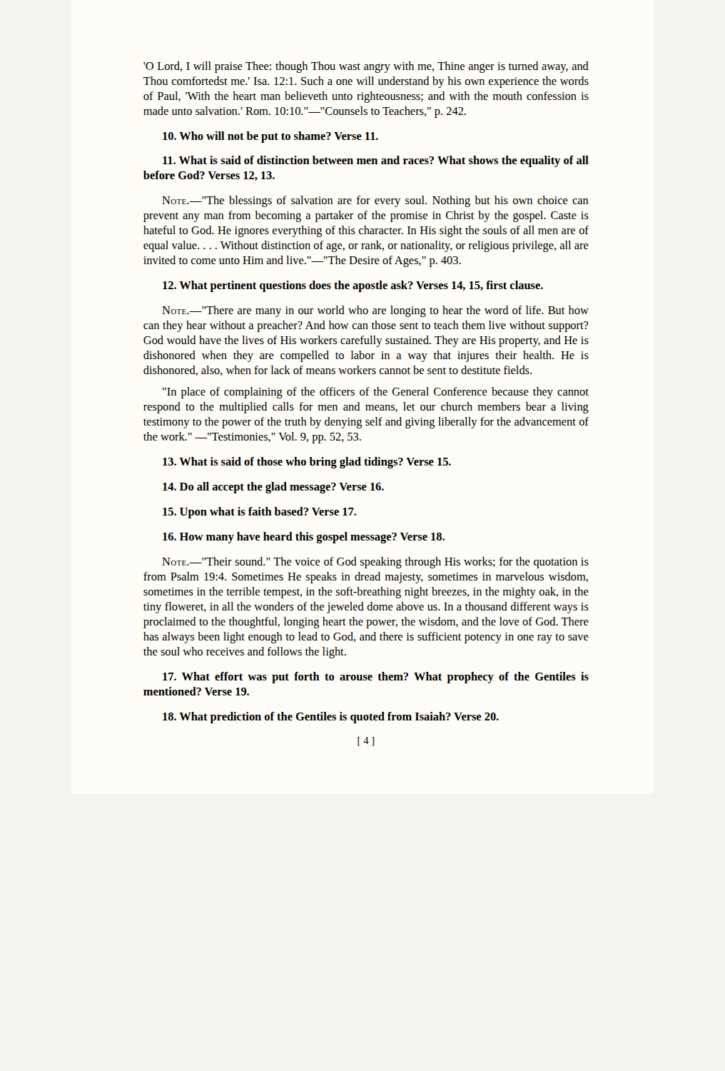'O Lord, I will praise Thee: though Thou wast angry with me, Thine anger is turned away, and Thou comfortedst me.' Isa. 12:1. Such a one will understand by his own experience the words of Paul, 'With the heart man believeth unto righteousness; and with the mouth confession is made unto salvation.' Rom. 10:10."—"Counsels to Teachers," p. 242.
10. Who will not be put to shame? Verse 11.
11. What is said of distinction between men and races? What shows the equality of all before God? Verses 12, 13.
Note.—"The blessings of salvation are for every soul. Nothing but his own choice can prevent any man from becoming a partaker of the promise in Christ by the gospel. Caste is hateful to God. He ignores everything of this character. In His sight the souls of all men are of equal value. . . . Without distinction of age, or rank, or nationality, or religious privilege, all are invited to come unto Him and live."—"The Desire of Ages," p. 403.
12. What pertinent questions does the apostle ask? Verses 14, 15, first clause.
Note.—"There are many in our world who are longing to hear the word of life. But how can they hear without a preacher? And how can those sent to teach them live without support? God would have the lives of His workers carefully sustained. They are His property, and He is dishonored when they are compelled to labor in a way that injures their health. He is dishonored, also, when for lack of means workers cannot be sent to destitute fields.
"In place of complaining of the officers of the General Conference because they cannot respond to the multiplied calls for men and means, let our church members bear a living testimony to the power of the truth by denying self and giving liberally for the advancement of the work." —"Testimonies," Vol. 9, pp. 52, 53.
13. What is said of those who bring glad tidings? Verse 15.
14. Do all accept the glad message? Verse 16.
15. Upon what is faith based? Verse 17.
16. How many have heard this gospel message? Verse 18.
Note.—"Their sound." The voice of God speaking through His works; for the quotation is from Psalm 19:4. Sometimes He speaks in dread majesty, sometimes in marvelous wisdom, sometimes in the terrible tempest, in the soft-breathing night breezes, in the mighty oak, in the tiny floweret, in all the wonders of the jeweled dome above us. In a thousand different ways is proclaimed to the thoughtful, longing heart the power, the wisdom, and the love of God. There has always been light enough to lead to God, and there is sufficient potency in one ray to save the soul who receives and follows the light.
17. What effort was put forth to arouse them? What prophecy of the Gentiles is mentioned? Verse 19.
18. What prediction of the Gentiles is quoted from Isaiah? Verse 20.
[ 4 ]